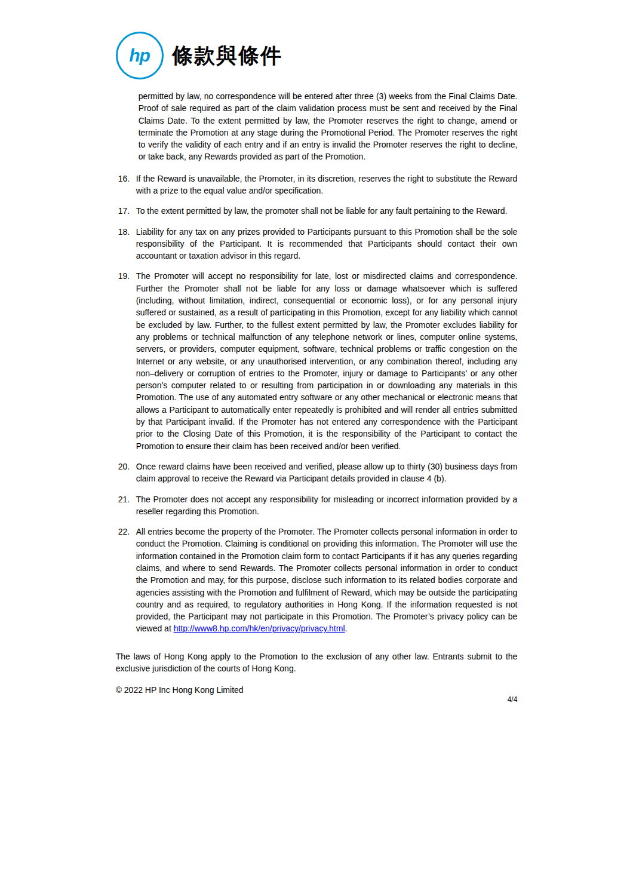hp
條款與條件
permitted by law, no correspondence will be entered after three (3) weeks from the Final Claims Date. Proof of sale required as part of the claim validation process must be sent and received by the Final Claims Date. To the extent permitted by law, the Promoter reserves the right to change, amend or terminate the Promotion at any stage during the Promotional Period. The Promoter reserves the right to verify the validity of each entry and if an entry is invalid the Promoter reserves the right to decline, or take back, any Rewards provided as part of the Promotion.
16.
If the Reward is unavailable, the Promoter, in its discretion, reserves the right to substitute the Reward with a prize to the equal value and/or specification.
17.
To the extent permitted by law, the promoter shall not be liable for any fault pertaining to the Reward.
18.
Liability for any tax on any prizes provided to Participants pursuant to this Promotion shall be the sole responsibility of the Participant. It is recommended that Participants should contact their own accountant or taxation advisor in this regard.
19.
The Promoter will accept no responsibility for late, lost or misdirected claims and correspondence. Further the Promoter shall not be liable for any loss or damage whatsoever which is suffered (including, without limitation, indirect, consequential or economic loss), or for any personal injury suffered or sustained, as a result of participating in this Promotion, except for any liability which cannot be excluded by law. Further, to the fullest extent permitted by law, the Promoter excludes liability for any problems or technical malfunction of any telephone network or lines, computer online systems, servers, or providers, computer equipment, software, technical problems or traffic congestion on the Internet or any website, or any unauthorised intervention, or any combination thereof, including any non–delivery or corruption of entries to the Promoter, injury or damage to Participants’ or any other person’s computer related to or resulting from participation in or downloading any materials in this Promotion. The use of any automated entry software or any other mechanical or electronic means that allows a Participant to automatically enter repeatedly is prohibited and will render all entries submitted by that Participant invalid. If the Promoter has not entered any correspondence with the Participant prior to the Closing Date of this Promotion, it is the responsibility of the Participant to contact the Promotion to ensure their claim has been received and/or been verified.
20.
Once reward claims have been received and verified, please allow up to thirty (30) business days from claim approval to receive the Reward via Participant details provided in clause 4 (b).
21.
The Promoter does not accept any responsibility for misleading or incorrect information provided by a reseller regarding this Promotion.
22.
All entries become the property of the Promoter. The Promoter collects personal information in order to conduct the Promotion. Claiming is conditional on providing this information. The Promoter will use the information contained in the Promotion claim form to contact Participants if it has any queries regarding claims, and where to send Rewards. The Promoter collects personal information in order to conduct the Promotion and may, for this purpose, disclose such information to its related bodies corporate and agencies assisting with the Promotion and fulfilment of Reward, which may be outside the participating country and as required, to regulatory authorities in Hong Kong. If the information requested is not provided, the Participant may not participate in this Promotion. The Promoter’s privacy policy can be viewed at http://www8.hp.com/hk/en/privacy/privacy.html.
The laws of Hong Kong apply to the Promotion to the exclusion of any other law. Entrants submit to the exclusive jurisdiction of the courts of Hong Kong.
© 2022 HP Inc Hong Kong Limited
4/4